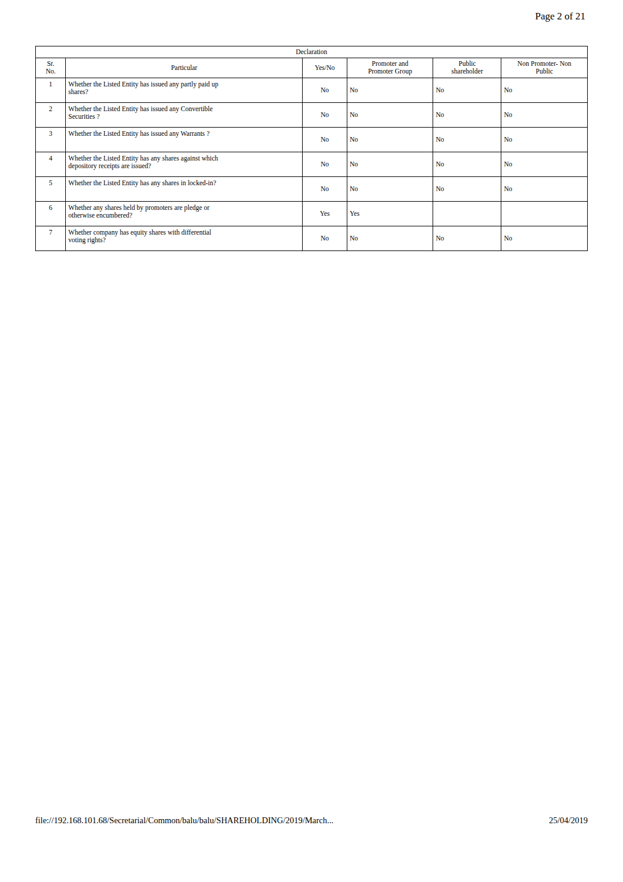Page 2 of 21
| Declaration |
| Sr. No. | Particular | Yes/No | Promoter and Promoter Group | Public shareholder | Non Promoter- Non Public |
| 1 | Whether the Listed Entity has issued any partly paid up shares? | No | No | No | No |
| 2 | Whether the Listed Entity has issued any Convertible Securities ? | No | No | No | No |
| 3 | Whether the Listed Entity has issued any Warrants ? | No | No | No | No |
| 4 | Whether the Listed Entity has any shares against which depository receipts are issued? | No | No | No | No |
| 5 | Whether the Listed Entity has any shares in locked-in? | No | No | No | No |
| 6 | Whether any shares held by promoters are pledge or otherwise encumbered? | Yes | Yes | | |
| 7 | Whether company has equity shares with differential voting rights? | No | No | No | No |
file://192.168.101.68/Secretarial/Common/balu/balu/SHAREHOLDING/2019/March... 25/04/2019